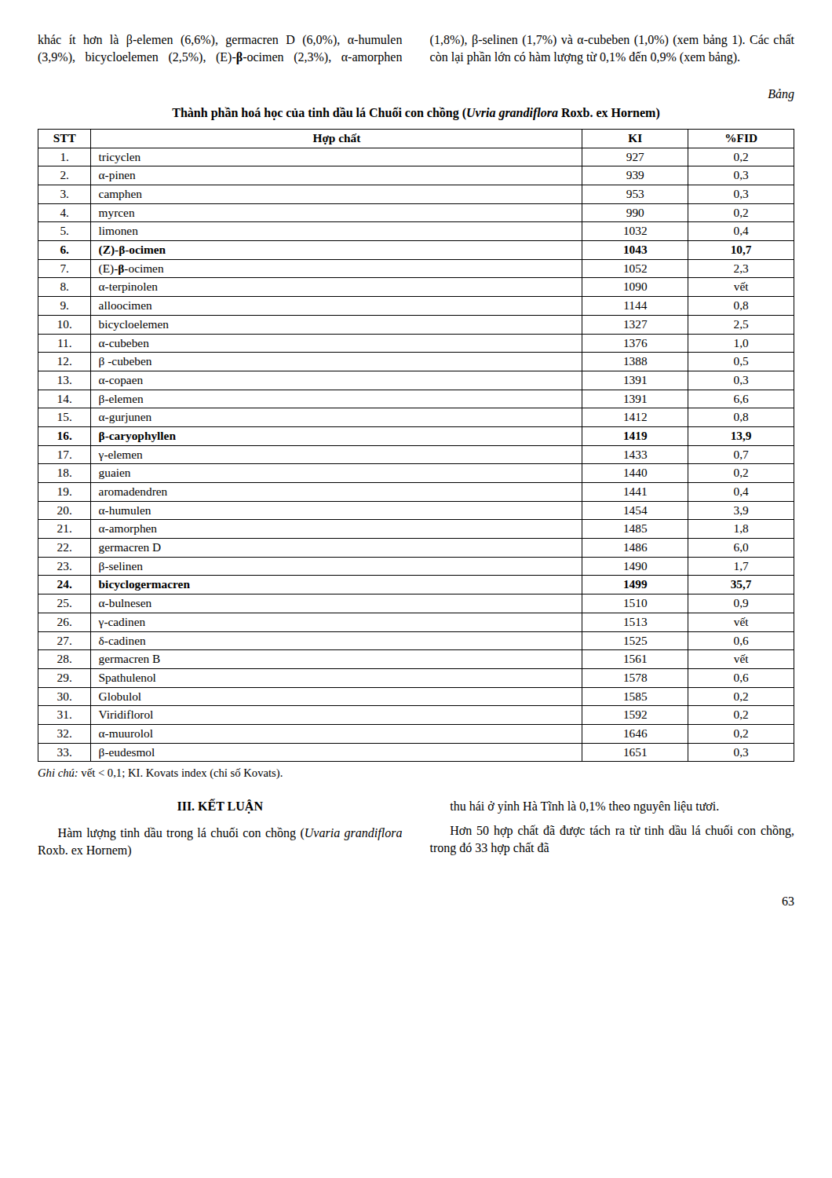khác ít hơn là β-elemen (6,6%), germacren D (6,0%), α-humulen (3,9%), bicycloelemen (2,5%), (E)-β-ocimen (2,3%), α-amorphen (1,8%), β-selinen (1,7%) và α-cubeben (1,0%) (xem bảng 1). Các chất còn lại phần lớn có hàm lượng từ 0,1% đến 0,9% (xem bảng).
Bảng
Thành phần hoá học của tinh dầu lá Chuối con chồng (Uvria grandiflora Roxb. ex Hornem)
| STT | Hợp chất | KI | %FID |
| --- | --- | --- | --- |
| 1. | tricyclen | 927 | 0,2 |
| 2. | α-pinen | 939 | 0,3 |
| 3. | camphen | 953 | 0,3 |
| 4. | myrcen | 990 | 0,2 |
| 5. | limonen | 1032 | 0,4 |
| 6. | (Z)- β -ocimen | 1043 | 10,7 |
| 7. | (E)- β -ocimen | 1052 | 2,3 |
| 8. | α-terpinolen | 1090 | vết |
| 9. | alloocimen | 1144 | 0,8 |
| 10. | bicycloelemen | 1327 | 2,5 |
| 11. | α-cubeben | 1376 | 1,0 |
| 12. | β -cubeben | 1388 | 0,5 |
| 13. | α-copaen | 1391 | 0,3 |
| 14. | β-elemen | 1391 | 6,6 |
| 15. | α-gurjunen | 1412 | 0,8 |
| 16. | β-caryophyllen | 1419 | 13,9 |
| 17. | γ -elemen | 1433 | 0,7 |
| 18. | guaien | 1440 | 0,2 |
| 19. | aromadendren | 1441 | 0,4 |
| 20. | α-humulen | 1454 | 3,9 |
| 21. | α-amorphen | 1485 | 1,8 |
| 22. | germacren D | 1486 | 6,0 |
| 23. | β-selinen | 1490 | 1,7 |
| 24. | bicyclogermacren | 1499 | 35,7 |
| 25. | α-bulnesen | 1510 | 0,9 |
| 26. | γ -cadinen | 1513 | vết |
| 27. | δ -cadinen | 1525 | 0,6 |
| 28. | germacren B | 1561 | vết |
| 29. | Spathulenol | 1578 | 0,6 |
| 30. | Globulol | 1585 | 0,2 |
| 31. | Viridiflorol | 1592 | 0,2 |
| 32. | α-muurolol | 1646 | 0,2 |
| 33. | β-eudesmol | 1651 | 0,3 |
Ghi chú: vết < 0,1; KI. Kovats index (chỉ số Kovats).
III. KẾT LUẬN
Hàm lượng tinh dầu trong lá chuối con chồng (Uvaria grandiflora Roxb. ex Hornem)
thu hái ở yỉnh Hà Tĩnh là 0,1% theo nguyên liệu tươi.
Hơn 50 hợp chất đã được tách ra từ tinh dầu lá chuối con chồng, trong đó 33 hợp chất đã
63